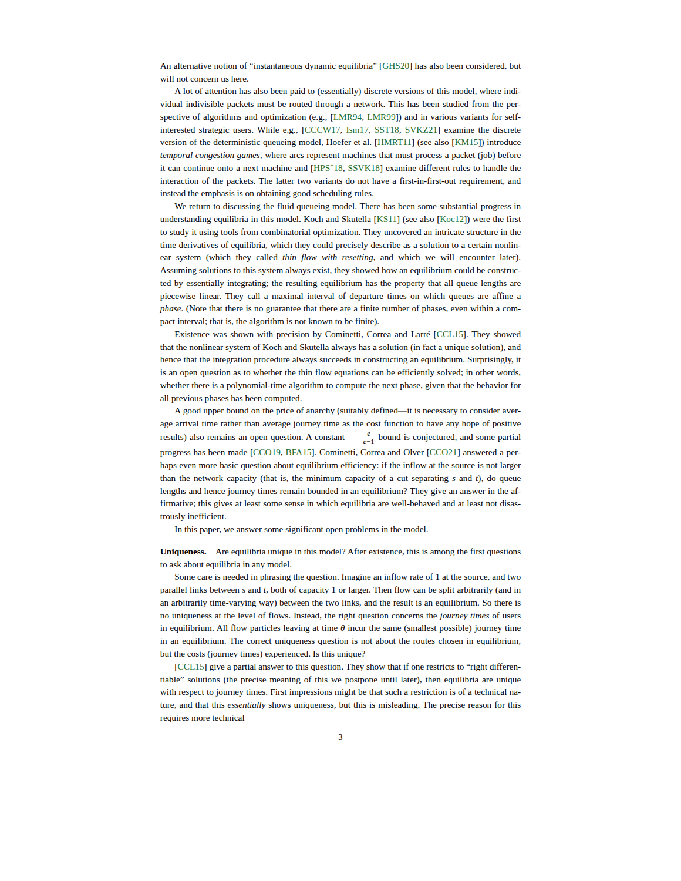An alternative notion of “instantaneous dynamic equilibria” [GHS20] has also been considered, but will not concern us here.
A lot of attention has also been paid to (essentially) discrete versions of this model, where individual indivisible packets must be routed through a network. This has been studied from the perspective of algorithms and optimization (e.g., [LMR94, LMR99]) and in various variants for self-interested strategic users. While e.g., [CCCW17, Ism17, SST18, SVKZ21] examine the discrete version of the deterministic queueing model, Hoefer et al. [HMRT11] (see also [KM15]) introduce temporal congestion games, where arcs represent machines that must process a packet (job) before it can continue onto a next machine and [HPS+18, SSVK18] examine different rules to handle the interaction of the packets. The latter two variants do not have a first-in-first-out requirement, and instead the emphasis is on obtaining good scheduling rules.
We return to discussing the fluid queueing model. There has been some substantial progress in understanding equilibria in this model. Koch and Skutella [KS11] (see also [Koc12]) were the first to study it using tools from combinatorial optimization. They uncovered an intricate structure in the time derivatives of equilibria, which they could precisely describe as a solution to a certain nonlinear system (which they called thin flow with resetting, and which we will encounter later). Assuming solutions to this system always exist, they showed how an equilibrium could be constructed by essentially integrating; the resulting equilibrium has the property that all queue lengths are piecewise linear. They call a maximal interval of departure times on which queues are affine a phase. (Note that there is no guarantee that there are a finite number of phases, even within a compact interval; that is, the algorithm is not known to be finite).
Existence was shown with precision by Cominetti, Correa and Larré [CCL15]. They showed that the nonlinear system of Koch and Skutella always has a solution (in fact a unique solution), and hence that the integration procedure always succeeds in constructing an equilibrium. Surprisingly, it is an open question as to whether the thin flow equations can be efficiently solved; in other words, whether there is a polynomial-time algorithm to compute the next phase, given that the behavior for all previous phases has been computed.
A good upper bound on the price of anarchy (suitably defined—it is necessary to consider average arrival time rather than average journey time as the cost function to have any hope of positive results) also remains an open question. A constant ee−1 bound is conjectured, and some partial progress has been made [CCO19, BFA15]. Cominetti, Correa and Olver [CCO21] answered a perhaps even more basic question about equilibrium efficiency: if the inflow at the source is not larger than the network capacity (that is, the minimum capacity of a cut separating s and t), do queue lengths and hence journey times remain bounded in an equilibrium? They give an answer in the affirmative; this gives at least some sense in which equilibria are well-behaved and at least not disastrously inefficient.
In this paper, we answer some significant open problems in the model.
Uniqueness. Are equilibria unique in this model? After existence, this is among the first questions to ask about equilibria in any model.
Some care is needed in phrasing the question. Imagine an inflow rate of 1 at the source, and two parallel links between s and t, both of capacity 1 or larger. Then flow can be split arbitrarily (and in an arbitrarily time-varying way) between the two links, and the result is an equilibrium. So there is no uniqueness at the level of flows. Instead, the right question concerns the journey times of users in equilibrium. All flow particles leaving at time θ incur the same (smallest possible) journey time in an equilibrium. The correct uniqueness question is not about the routes chosen in equilibrium, but the costs (journey times) experienced. Is this unique?
[CCL15] give a partial answer to this question. They show that if one restricts to “right differentiable” solutions (the precise meaning of this we postpone until later), then equilibria are unique with respect to journey times. First impressions might be that such a restriction is of a technical nature, and that this essentially shows uniqueness, but this is misleading. The precise reason for this requires more technical
3